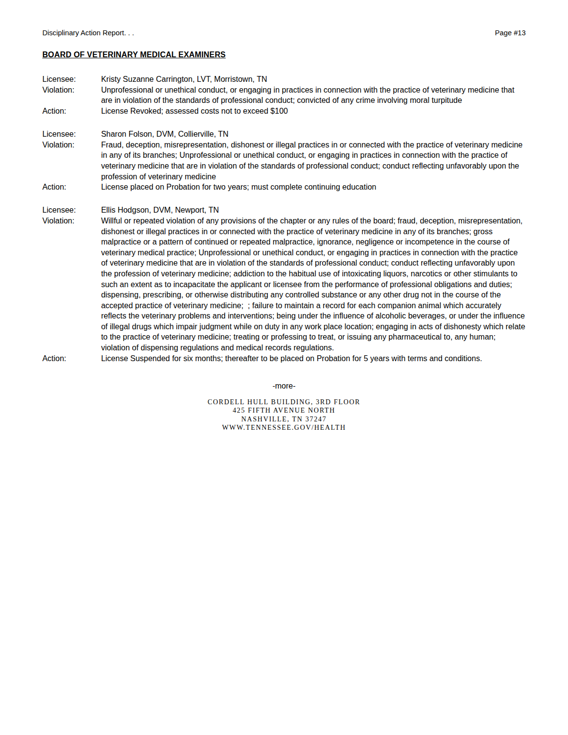Disciplinary Action Report. . .
Page #13
BOARD OF VETERINARY MEDICAL EXAMINERS
Licensee:
Kristy Suzanne Carrington, LVT, Morristown, TN
Violation:
Unprofessional or unethical conduct, or engaging in practices in connection with the practice of veterinary medicine that are in violation of the standards of professional conduct; convicted of any crime involving moral turpitude
Action:
License Revoked; assessed costs not to exceed $100
Licensee:
Sharon Folson, DVM, Collierville, TN
Violation:
Fraud, deception, misrepresentation, dishonest or illegal practices in or connected with the practice of veterinary medicine in any of its branches; Unprofessional or unethical conduct, or engaging in practices in connection with the practice of veterinary medicine that are in violation of the standards of professional conduct; conduct reflecting unfavorably upon the profession of veterinary medicine
Action:
License placed on Probation for two years; must complete continuing education
Licensee:
Ellis Hodgson, DVM, Newport, TN
Violation:
Willful or repeated violation of any provisions of the chapter or any rules of the board; fraud, deception, misrepresentation, dishonest or illegal practices in or connected with the practice of veterinary medicine in any of its branches; gross malpractice or a pattern of continued or repeated malpractice, ignorance, negligence or incompetence in the course of veterinary medical practice; Unprofessional or unethical conduct, or engaging in practices in connection with the practice of veterinary medicine that are in violation of the standards of professional conduct; conduct reflecting unfavorably upon the profession of veterinary medicine; addiction to the habitual use of intoxicating liquors, narcotics or other stimulants to such an extent as to incapacitate the applicant or licensee from the performance of professional obligations and duties; dispensing, prescribing, or otherwise distributing any controlled substance or any other drug not in the course of the accepted practice of veterinary medicine; ; failure to maintain a record for each companion animal which accurately reflects the veterinary problems and interventions; being under the influence of alcoholic beverages, or under the influence of illegal drugs which impair judgment while on duty in any work place location; engaging in acts of dishonesty which relate to the practice of veterinary medicine; treating or professing to treat, or issuing any pharmaceutical to, any human; violation of dispensing regulations and medical records regulations.
Action:
License Suspended for six months; thereafter to be placed on Probation for 5 years with terms and conditions.
-more-
CORDELL HULL BUILDING, 3RD FLOOR
425 FIFTH AVENUE NORTH
NASHVILLE, TN 37247
WWW.TENNESSEE.GOV/HEALTH